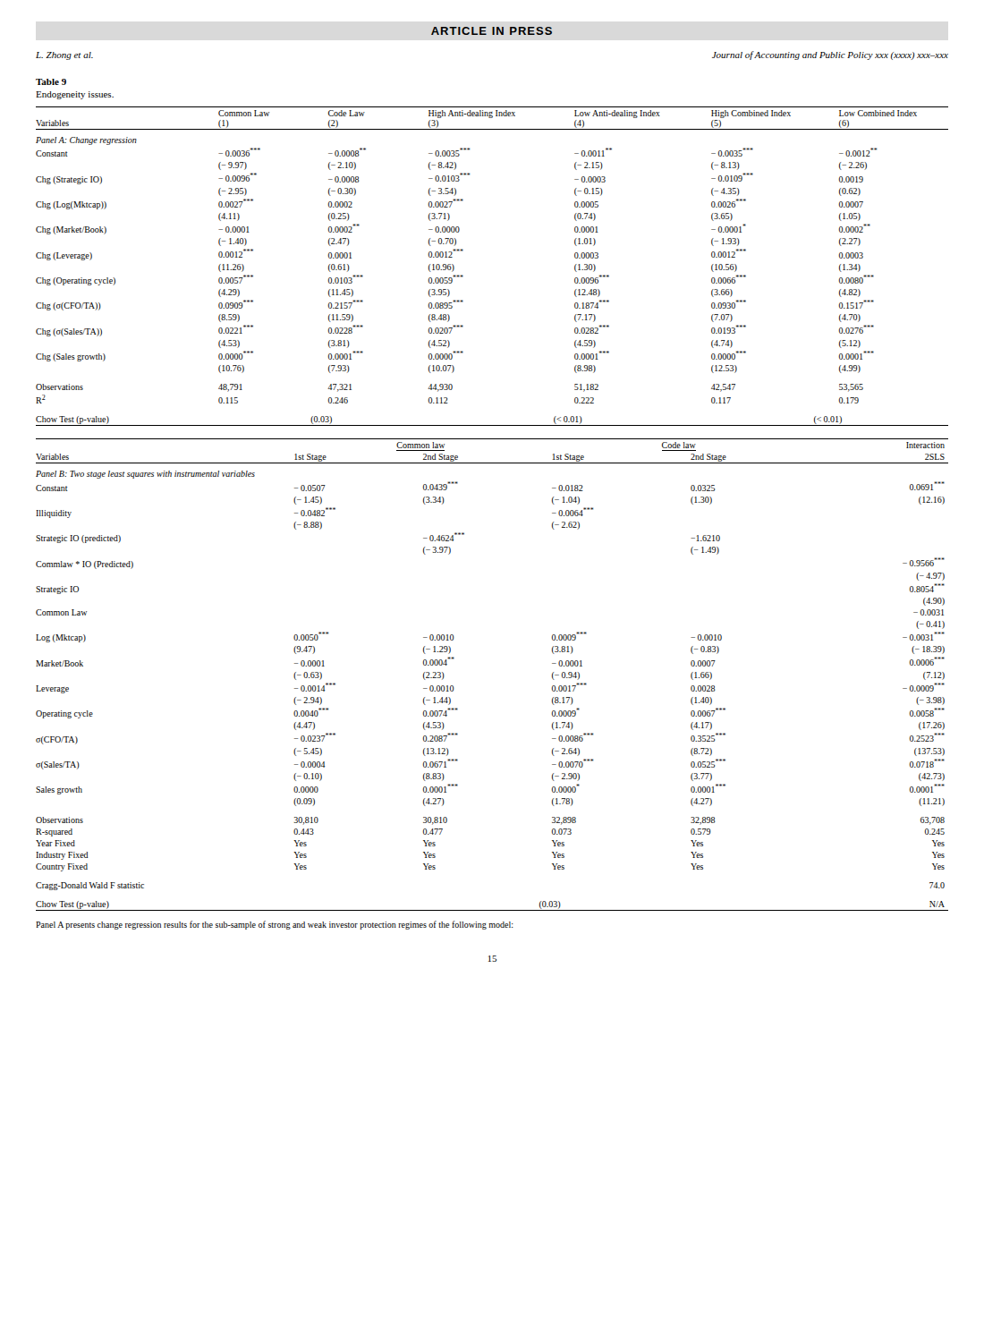ARTICLE IN PRESS
L. Zhong et al.
Journal of Accounting and Public Policy xxx (xxxx) xxx–xxx
Table 9
Endogeneity issues.
| Variables | Common Law (1) | Code Law (2) | High Anti-dealing Index (3) | Low Anti-dealing Index (4) | High Combined Index (5) | Low Combined Index (6) |
| --- | --- | --- | --- | --- | --- | --- |
| Panel A: Change regression |
| Constant | − 0.0036 *** | − 0.0008 ** | − 0.0035 *** | − 0.0011 ** | − 0.0035 *** | − 0.0012 ** |
| | (− 9.97) | (− 2.10) | (− 8.42) | (− 2.15) | (− 8.13) | (− 2.26) |
| Chg (Strategic IO) | − 0.0096 ** | − 0.0008 | − 0.0103 *** | − 0.0003 | − 0.0109 *** | 0.0019 |
| | (− 2.95) | (− 0.30) | (− 3.54) | (− 0.15) | (− 4.35) | (0.62) |
| Chg (Log(Mktcap)) | 0.0027 *** | 0.0002 | 0.0027 *** | 0.0005 | 0.0026 *** | 0.0007 |
| | (4.11) | (0.25) | (3.71) | (0.74) | (3.65) | (1.05) |
| Chg (Market/Book) | − 0.0001 | 0.0002 ** | − 0.0000 | 0.0001 | − 0.0001 * | 0.0002 ** |
| | (− 1.40) | (2.47) | (− 0.70) | (1.01) | (− 1.93) | (2.27) |
| Chg (Leverage) | 0.0012 *** | 0.0001 | 0.0012 *** | 0.0003 | 0.0012 *** | 0.0003 |
| | (11.26) | (0.61) | (10.96) | (1.30) | (10.56) | (1.34) |
| Chg (Operating cycle) | 0.0057 *** | 0.0103 *** | 0.0059 *** | 0.0096 *** | 0.0066 *** | 0.0080 *** |
| | (4.29) | (11.45) | (3.95) | (12.48) | (3.66) | (4.82) |
| Chg (σ(CFO/TA)) | 0.0909 *** | 0.2157 *** | 0.0895 *** | 0.1874 *** | 0.0930 *** | 0.1517 *** |
| | (8.59) | (11.59) | (8.48) | (7.17) | (7.07) | (4.70) |
| Chg (σ(Sales/TA)) | 0.0221 *** | 0.0228 *** | 0.0207 *** | 0.0282 *** | 0.0193 *** | 0.0276 *** |
| | (4.53) | (3.81) | (4.52) | (4.59) | (4.74) | (5.12) |
| Chg (Sales growth) | 0.0000 *** | 0.0001 *** | 0.0000 *** | 0.0001 *** | 0.0000 *** | 0.0001 *** |
| | (10.76) | (7.93) | (10.07) | (8.98) | (12.53) | (4.99) |
| Observations | 48,791 | 47,321 | 44,930 | 51,182 | 42,547 | 53,565 |
| R 2 | 0.115 | 0.246 | 0.112 | 0.222 | 0.117 | 0.179 |
| Chow Test (p-value) | (0.03) | (< 0.01) | (< 0.01) |
| | Common law | Code law | Interaction |
| --- | --- | --- | --- |
| Variables | 1st Stage | 2nd Stage | 1st Stage | 2nd Stage | 2SLS |
| Panel B: Two stage least squares with instrumental variables |
| Constant | − 0.0507 | 0.0439 *** | − 0.0182 | 0.0325 | 0.0691 *** |
| | (− 1.45) | (3.34) | (− 1.04) | (1.30) | (12.16) |
| Illiquidity | − 0.0482 *** | | − 0.0064 *** | | |
| | (− 8.88) | | (− 2.62) | | |
| Strategic IO (predicted) | | − 0.4624 *** | | −1.6210 | |
| | | (− 3.97) | | (− 1.49) | |
| Commlaw * IO (Predicted) | | | | | − 0.9566 *** |
| | | | | | (− 4.97) |
| Strategic IO | | | | | 0.8054 *** |
| | | | | | (4.90) |
| Common Law | | | | | − 0.0031 |
| | | | | | (− 0.41) |
| Log (Mktcap) | 0.0050 *** | − 0.0010 | 0.0009 *** | − 0.0010 | − 0.0031 *** |
| | (9.47) | (− 1.29) | (3.81) | (− 0.83) | (− 18.39) |
| Market/Book | − 0.0001 | 0.0004 ** | − 0.0001 | 0.0007 | 0.0006 *** |
| | (− 0.63) | (2.23) | (− 0.94) | (1.66) | (7.12) |
| Leverage | − 0.0014 *** | − 0.0010 | 0.0017 *** | 0.0028 | − 0.0009 *** |
| | (− 2.94) | (− 1.44) | (8.17) | (1.40) | (− 3.98) |
| Operating cycle | 0.0040 *** | 0.0074 *** | 0.0009 * | 0.0067 *** | 0.0058 *** |
| | (4.47) | (4.53) | (1.74) | (4.17) | (17.26) |
| σ(CFO/TA) | − 0.0237 *** | 0.2087 *** | − 0.0086 *** | 0.3525 *** | 0.2523 *** |
| | (− 5.45) | (13.12) | (− 2.64) | (8.72) | (137.53) |
| σ(Sales/TA) | − 0.0004 | 0.0671 *** | − 0.0070 *** | 0.0525 *** | 0.0718 *** |
| | (− 0.10) | (8.83) | (− 2.90) | (3.77) | (42.73) |
| Sales growth | 0.0000 | 0.0001 *** | 0.0000 * | 0.0001 *** | 0.0001 *** |
| | (0.09) | (4.27) | (1.78) | (4.27) | (11.21) |
| Observations | 30,810 | 30,810 | 32,898 | 32,898 | 63,708 |
| R-squared | 0.443 | 0.477 | 0.073 | 0.579 | 0.245 |
| Year Fixed | Yes | Yes | Yes | Yes | Yes |
| Industry Fixed | Yes | Yes | Yes | Yes | Yes |
| Country Fixed | Yes | Yes | Yes | Yes | Yes |
| Cragg-Donald Wald F statistic | | | | | 74.0 |
| Chow Test (p-value) | (0.03) | N/A |
Panel A presents change regression results for the sub-sample of strong and weak investor protection regimes of the following model:
15